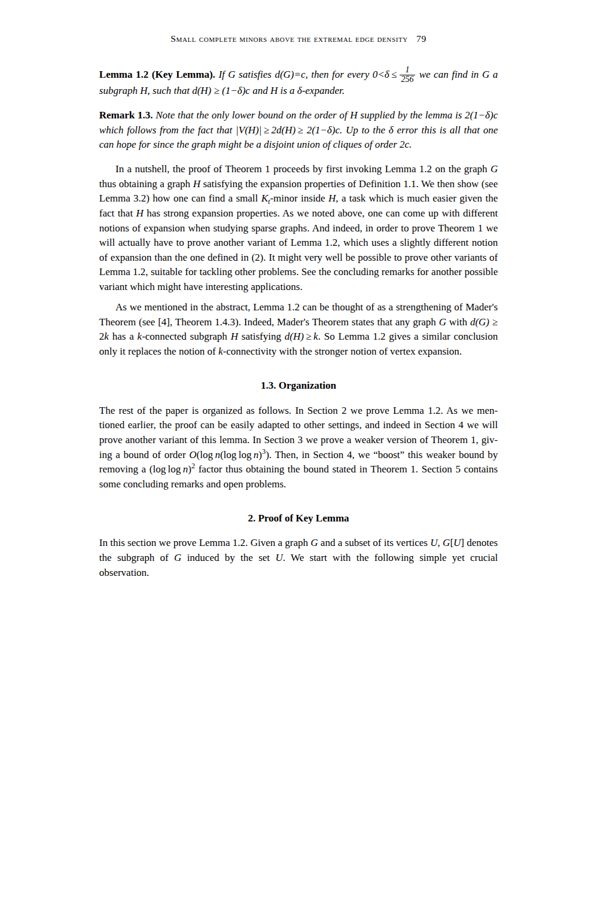Small complete minors above the extremal edge density79
Lemma 1.2 (Key Lemma). If G satisfies d(G)=c, then for every 0<δ ≤ 1256 we can find in G a subgraph H, such that d(H) ≥ (1−δ)c and H is a δ-expander.
Remark 1.3. Note that the only lower bound on the order of H supplied by the lemma is 2(1−δ)c which follows from the fact that |V(H)| ≥ 2d(H) ≥ 2(1−δ)c. Up to the δ error this is all that one can hope for since the graph might be a disjoint union of cliques of order 2c.
In a nutshell, the proof of Theorem 1 proceeds by first invoking Lemma 1.2 on the graph G thus obtaining a graph H satisfying the expansion properties of Definition 1.1. We then show (see Lemma 3.2) how one can find a small Kt-minor inside H, a task which is much easier given the fact that H has strong expansion properties. As we noted above, one can come up with different notions of expansion when studying sparse graphs. And indeed, in order to prove Theorem 1 we will actually have to prove another variant of Lemma 1.2, which uses a slightly different notion of expansion than the one defined in (2). It might very well be possible to prove other variants of Lemma 1.2, suitable for tackling other problems. See the concluding remarks for another possible variant which might have interesting applications.
As we mentioned in the abstract, Lemma 1.2 can be thought of as a strengthening of Mader's Theorem (see [4], Theorem 1.4.3). Indeed, Mader's Theorem states that any graph G with d(G) ≥ 2k has a k-connected subgraph H satisfying d(H) ≥ k. So Lemma 1.2 gives a similar conclusion only it replaces the notion of k-connectivity with the stronger notion of vertex expansion.
1.3. Organization
The rest of the paper is organized as follows. In Section 2 we prove Lemma 1.2. As we mentioned earlier, the proof can be easily adapted to other settings, and indeed in Section 4 we will prove another variant of this lemma. In Section 3 we prove a weaker version of Theorem 1, giving a bound of order O(log n(log log n)3). Then, in Section 4, we “boost” this weaker bound by removing a (log log n)2 factor thus obtaining the bound stated in Theorem 1. Section 5 contains some concluding remarks and open problems.
2. Proof of Key Lemma
In this section we prove Lemma 1.2. Given a graph G and a subset of its vertices U, G[U] denotes the subgraph of G induced by the set U. We start with the following simple yet crucial observation.